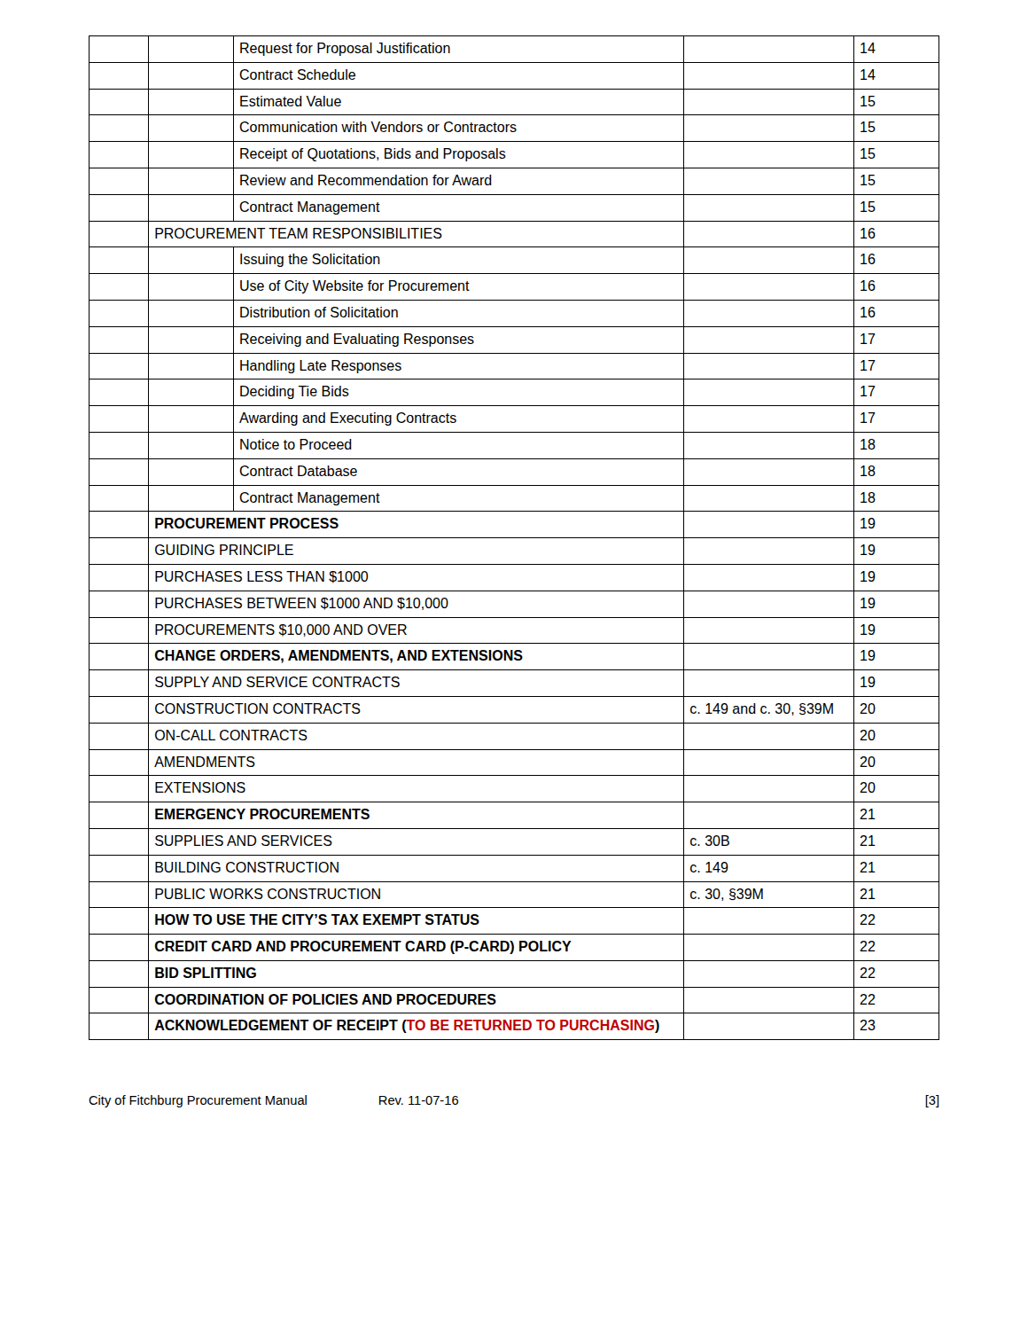| | | Request for Proposal Justification | | 14 |
| | | Contract Schedule | | 14 |
| | | Estimated Value | | 15 |
| | | Communication with Vendors or Contractors | | 15 |
| | | Receipt of Quotations, Bids and Proposals | | 15 |
| | | Review and Recommendation for Award | | 15 |
| | | Contract Management | | 15 |
| | PROCUREMENT TEAM RESPONSIBILITIES | | 16 |
| | | Issuing the Solicitation | | 16 |
| | | Use of City Website for Procurement | | 16 |
| | | Distribution of Solicitation | | 16 |
| | | Receiving and Evaluating Responses | | 17 |
| | | Handling Late Responses | | 17 |
| | | Deciding Tie Bids | | 17 |
| | | Awarding and Executing Contracts | | 17 |
| | | Notice to Proceed | | 18 |
| | | Contract Database | | 18 |
| | | Contract Management | | 18 |
| | PROCUREMENT PROCESS | | 19 |
| | GUIDING PRINCIPLE | | 19 |
| | PURCHASES LESS THAN $1000 | | 19 |
| | PURCHASES BETWEEN $1000 AND $10,000 | | 19 |
| | PROCUREMENTS $10,000 AND OVER | | 19 |
| | CHANGE ORDERS, AMENDMENTS, AND EXTENSIONS | | 19 |
| | SUPPLY AND SERVICE CONTRACTS | | 19 |
| | CONSTRUCTION CONTRACTS | c. 149 and c. 30, §39M | 20 |
| | ON-CALL CONTRACTS | | 20 |
| | AMENDMENTS | | 20 |
| | EXTENSIONS | | 20 |
| | EMERGENCY PROCUREMENTS | | 21 |
| | SUPPLIES AND SERVICES | c. 30B | 21 |
| | BUILDING CONSTRUCTION | c. 149 | 21 |
| | PUBLIC WORKS CONSTRUCTION | c. 30, §39M | 21 |
| | HOW TO USE THE CITY’S TAX EXEMPT STATUS | | 22 |
| | CREDIT CARD AND PROCUREMENT CARD (P-CARD) POLICY | | 22 |
| | BID SPLITTING | | 22 |
| | COORDINATION OF POLICIES AND PROCEDURES | | 22 |
| | ACKNOWLEDGEMENT OF RECEIPT ( TO BE RETURNED TO PURCHASING ) | | 23 |
City of Fitchburg Procurement Manual
Rev. 11-07-16
[3]